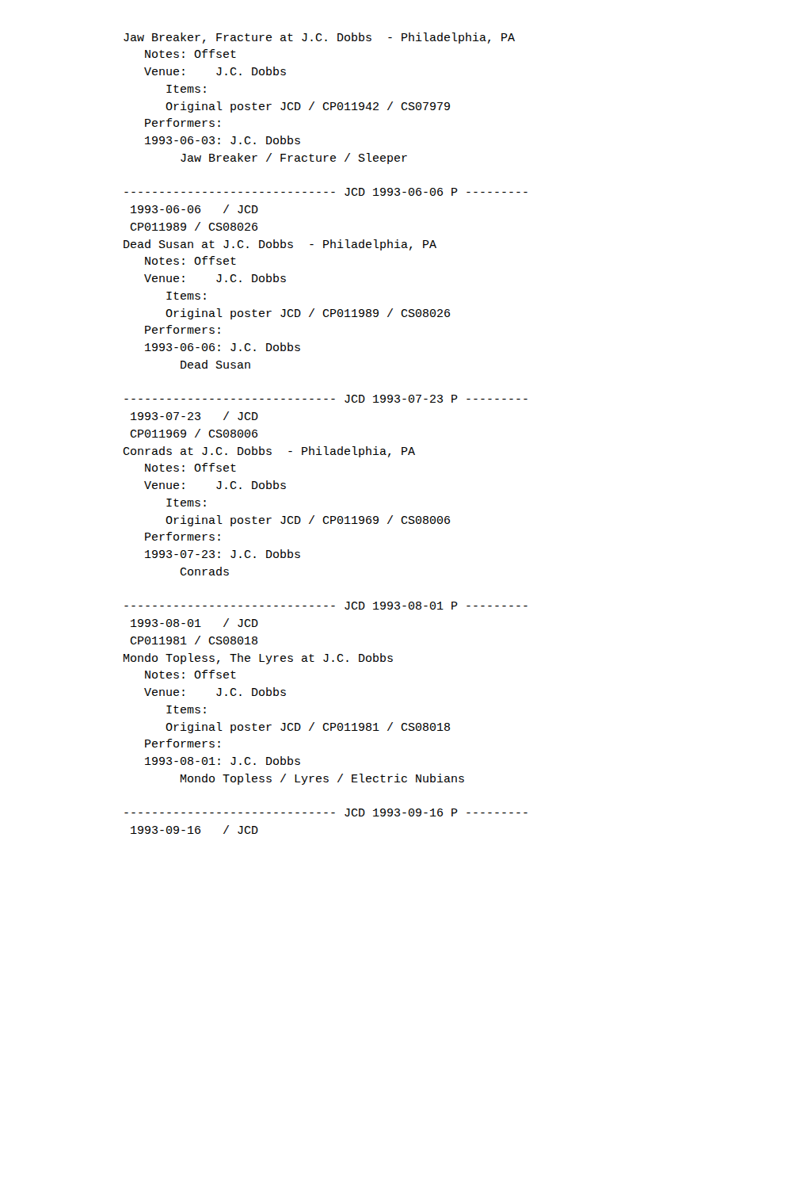Jaw Breaker, Fracture at J.C. Dobbs  - Philadelphia, PA
   Notes: Offset
   Venue:    J.C. Dobbs
      Items:
      Original poster JCD / CP011942 / CS07979
   Performers:
   1993-06-03: J.C. Dobbs
        Jaw Breaker / Fracture / Sleeper

------------------------------ JCD 1993-06-06 P ---------
 1993-06-06   / JCD 
 CP011989 / CS08026
Dead Susan at J.C. Dobbs  - Philadelphia, PA
   Notes: Offset
   Venue:    J.C. Dobbs
      Items:
      Original poster JCD / CP011989 / CS08026
   Performers:
   1993-06-06: J.C. Dobbs
        Dead Susan

------------------------------ JCD 1993-07-23 P ---------
 1993-07-23   / JCD 
 CP011969 / CS08006
Conrads at J.C. Dobbs  - Philadelphia, PA
   Notes: Offset
   Venue:    J.C. Dobbs
      Items:
      Original poster JCD / CP011969 / CS08006
   Performers:
   1993-07-23: J.C. Dobbs
        Conrads

------------------------------ JCD 1993-08-01 P ---------
 1993-08-01   / JCD 
 CP011981 / CS08018
Mondo Topless, The Lyres at J.C. Dobbs
   Notes: Offset
   Venue:    J.C. Dobbs
      Items:
      Original poster JCD / CP011981 / CS08018
   Performers:
   1993-08-01: J.C. Dobbs
        Mondo Topless / Lyres / Electric Nubians

------------------------------ JCD 1993-09-16 P ---------
 1993-09-16   / JCD